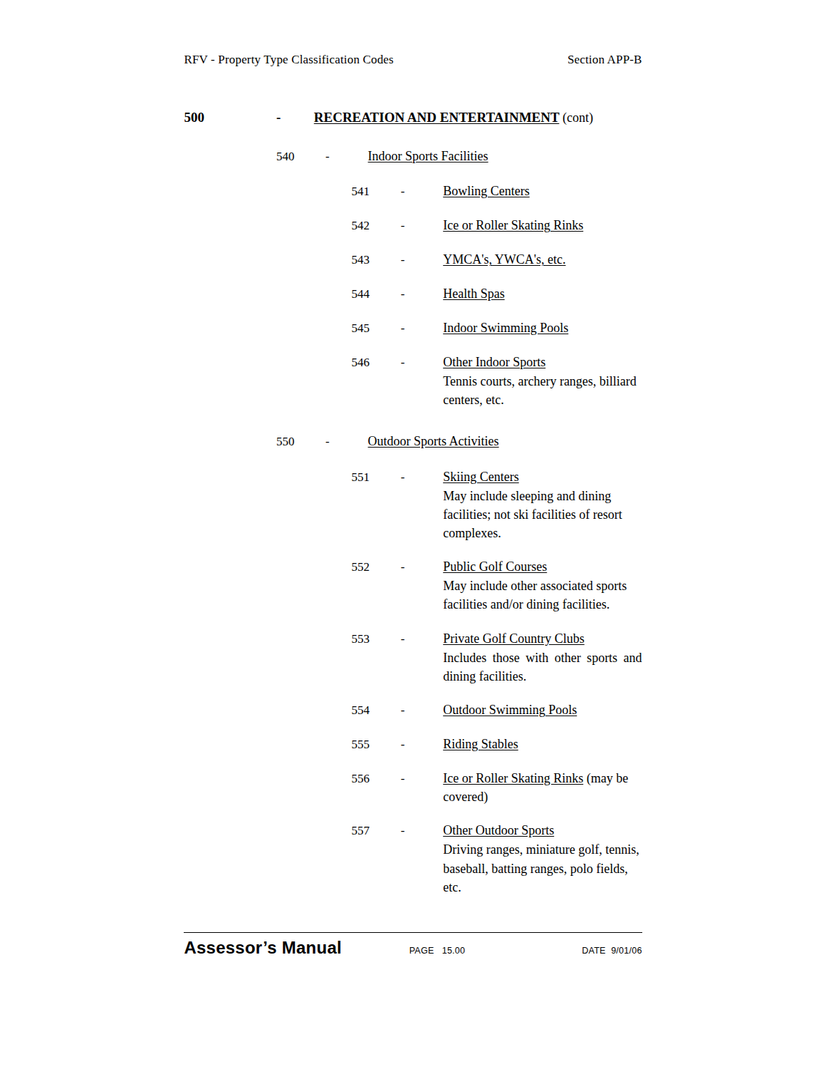RFV - Property Type Classification Codes
Section APP-B
500
-
RECREATION AND ENTERTAINMENT (cont)
540
-
Indoor Sports Facilities
541
-
Bowling Centers
542
-
Ice or Roller Skating Rinks
543
-
YMCA's, YWCA's, etc.
544
-
Health Spas
545
-
Indoor Swimming Pools
546
-
Other Indoor Sports
Tennis courts, archery ranges, billiard centers, etc.
550
-
Outdoor Sports Activities
551
-
Skiing Centers
May include sleeping and dining facilities; not ski facilities of resort complexes.
552
-
Public Golf Courses
May include other associated sports facilities and/or dining facilities.
553
-
Private Golf Country Clubs
Includes those with other sports and dining facilities.
554
-
Outdoor Swimming Pools
555
-
Riding Stables
556
-
Ice or Roller Skating Rinks (may be covered)
557
-
Other Outdoor Sports
Driving ranges, miniature golf, tennis, baseball, batting ranges, polo fields, etc.
Assessor’s Manual
PAGE 15.00
DATE 9/01/06